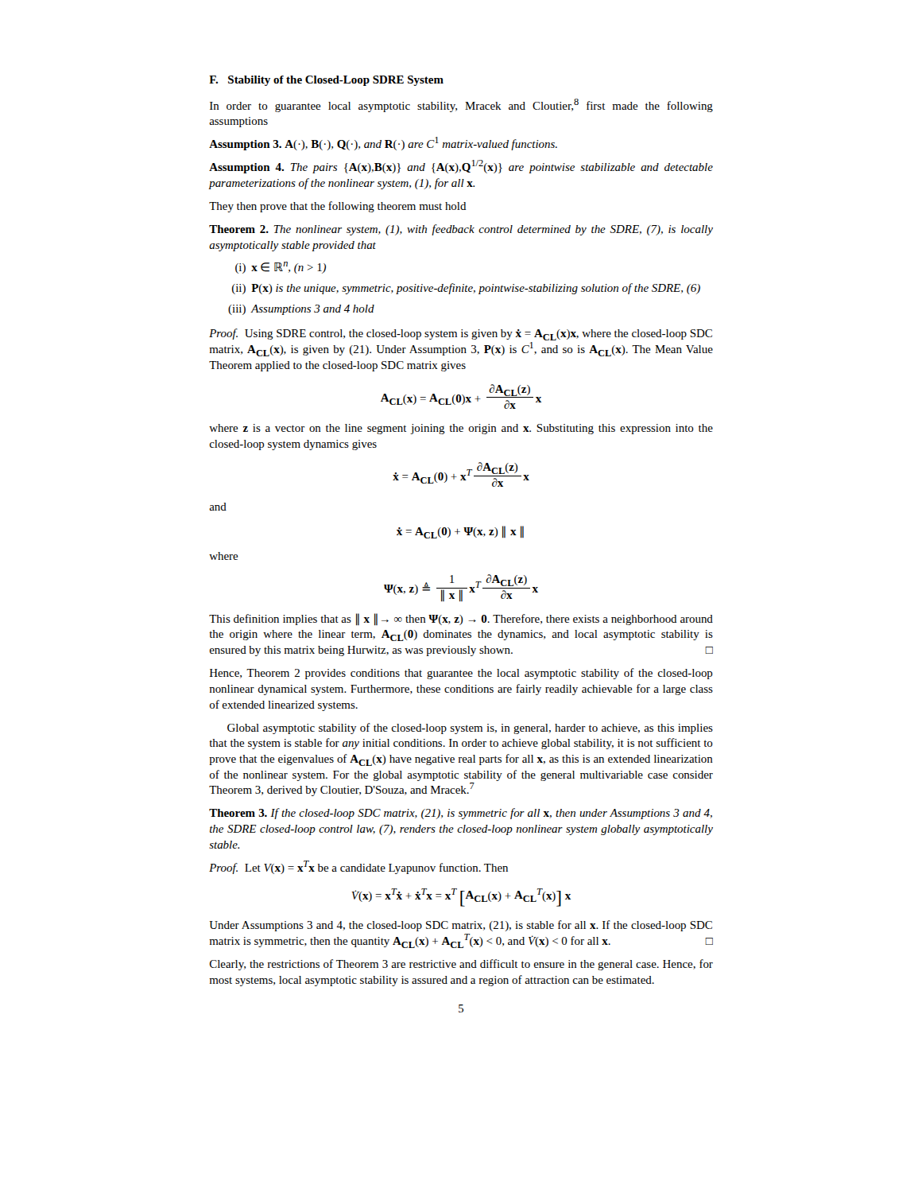F. Stability of the Closed-Loop SDRE System
In order to guarantee local asymptotic stability, Mracek and Cloutier,8 first made the following assumptions
Assumption 3. A(·), B(·), Q(·), and R(·) are C1 matrix-valued functions.
Assumption 4. The pairs {A(x), B(x)} and {A(x), Q1/2(x)} are pointwise stabilizable and detectable parameterizations of the nonlinear system, (1), for all x.
They then prove that the following theorem must hold
Theorem 2. The nonlinear system, (1), with feedback control determined by the SDRE, (7), is locally asymptotically stable provided that
(i) x ∈ ℝn, (n > 1)
(ii) P(x) is the unique, symmetric, positive-definite, pointwise-stabilizing solution of the SDRE, (6)
(iii) Assumptions 3 and 4 hold
Proof. Using SDRE control, the closed-loop system is given by ẋ = ACL(x)x, where the closed-loop SDC matrix, ACL(x), is given by (21). Under Assumption 3, P(x) is C1, and so is ACL(x). The Mean Value Theorem applied to the closed-loop SDC matrix gives
ACL(x) = ACL(0)x + ∂ACL(z)∂x x
where z is a vector on the line segment joining the origin and x. Substituting this expression into the closed-loop system dynamics gives
ẋ = ACL(0) + xT∂ACL(z)∂x x
and
ẋ = ACL(0) + Ψ(x, z) ∥ x ∥
where
Ψ(x, z) ≜ 1∥ x ∥xT∂ACL(z)∂x x
This definition implies that as ∥ x ∥→ ∞ then Ψ(x, z) → 0. Therefore, there exists a neighborhood around the origin where the linear term, ACL(0) dominates the dynamics, and local asymptotic stability is ensured by this matrix being Hurwitz, as was previously shown.□
Hence, Theorem 2 provides conditions that guarantee the local asymptotic stability of the closed-loop nonlinear dynamical system. Furthermore, these conditions are fairly readily achievable for a large class of extended linearized systems.
Global asymptotic stability of the closed-loop system is, in general, harder to achieve, as this implies that the system is stable for any initial conditions. In order to achieve global stability, it is not sufficient to prove that the eigenvalues of ACL(x) have negative real parts for all x, as this is an extended linearization of the nonlinear system. For the global asymptotic stability of the general multivariable case consider Theorem 3, derived by Cloutier, D'Souza, and Mracek.7
Theorem 3. If the closed-loop SDC matrix, (21), is symmetric for all x, then under Assumptions 3 and 4, the SDRE closed-loop control law, (7), renders the closed-loop nonlinear system globally asymptotically stable.
Proof. Let V(x) = xTx be a candidate Lyapunov function. Then
V̇(x) = xTẋ + ẋTx = xT [ACL(x) + ACLT(x)] x
Under Assumptions 3 and 4, the closed-loop SDC matrix, (21), is stable for all x. If the closed-loop SDC matrix is symmetric, then the quantity ACL(x) + ACLT(x) < 0, and V̇(x) < 0 for all x.□
Clearly, the restrictions of Theorem 3 are restrictive and difficult to ensure in the general case. Hence, for most systems, local asymptotic stability is assured and a region of attraction can be estimated.
5